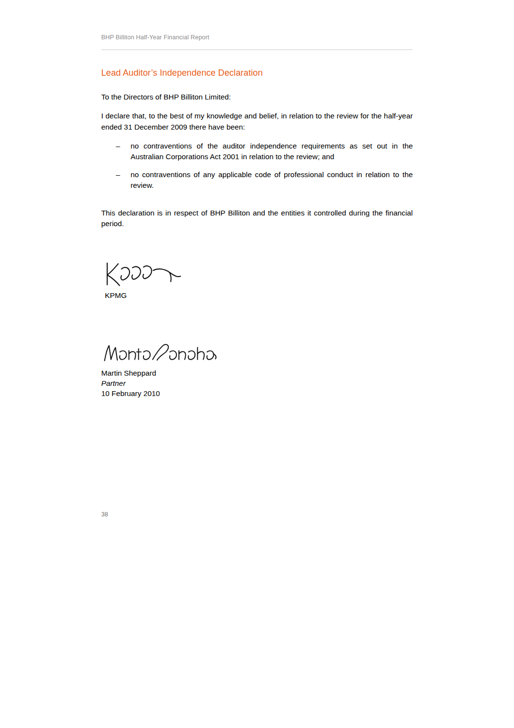BHP Billiton Half-Year Financial Report
Lead Auditor’s Independence Declaration
To the Directors of BHP Billiton Limited:
I declare that, to the best of my knowledge and belief, in relation to the review for the half-year ended 31 December 2009 there have been:
no contraventions of the auditor independence requirements as set out in the Australian Corporations Act 2001 in relation to the review; and
no contraventions of any applicable code of professional conduct in relation to the review.
This declaration is in respect of BHP Billiton and the entities it controlled during the financial period.
KPMG
Martin Sheppard
Partner
10 February 2010
38